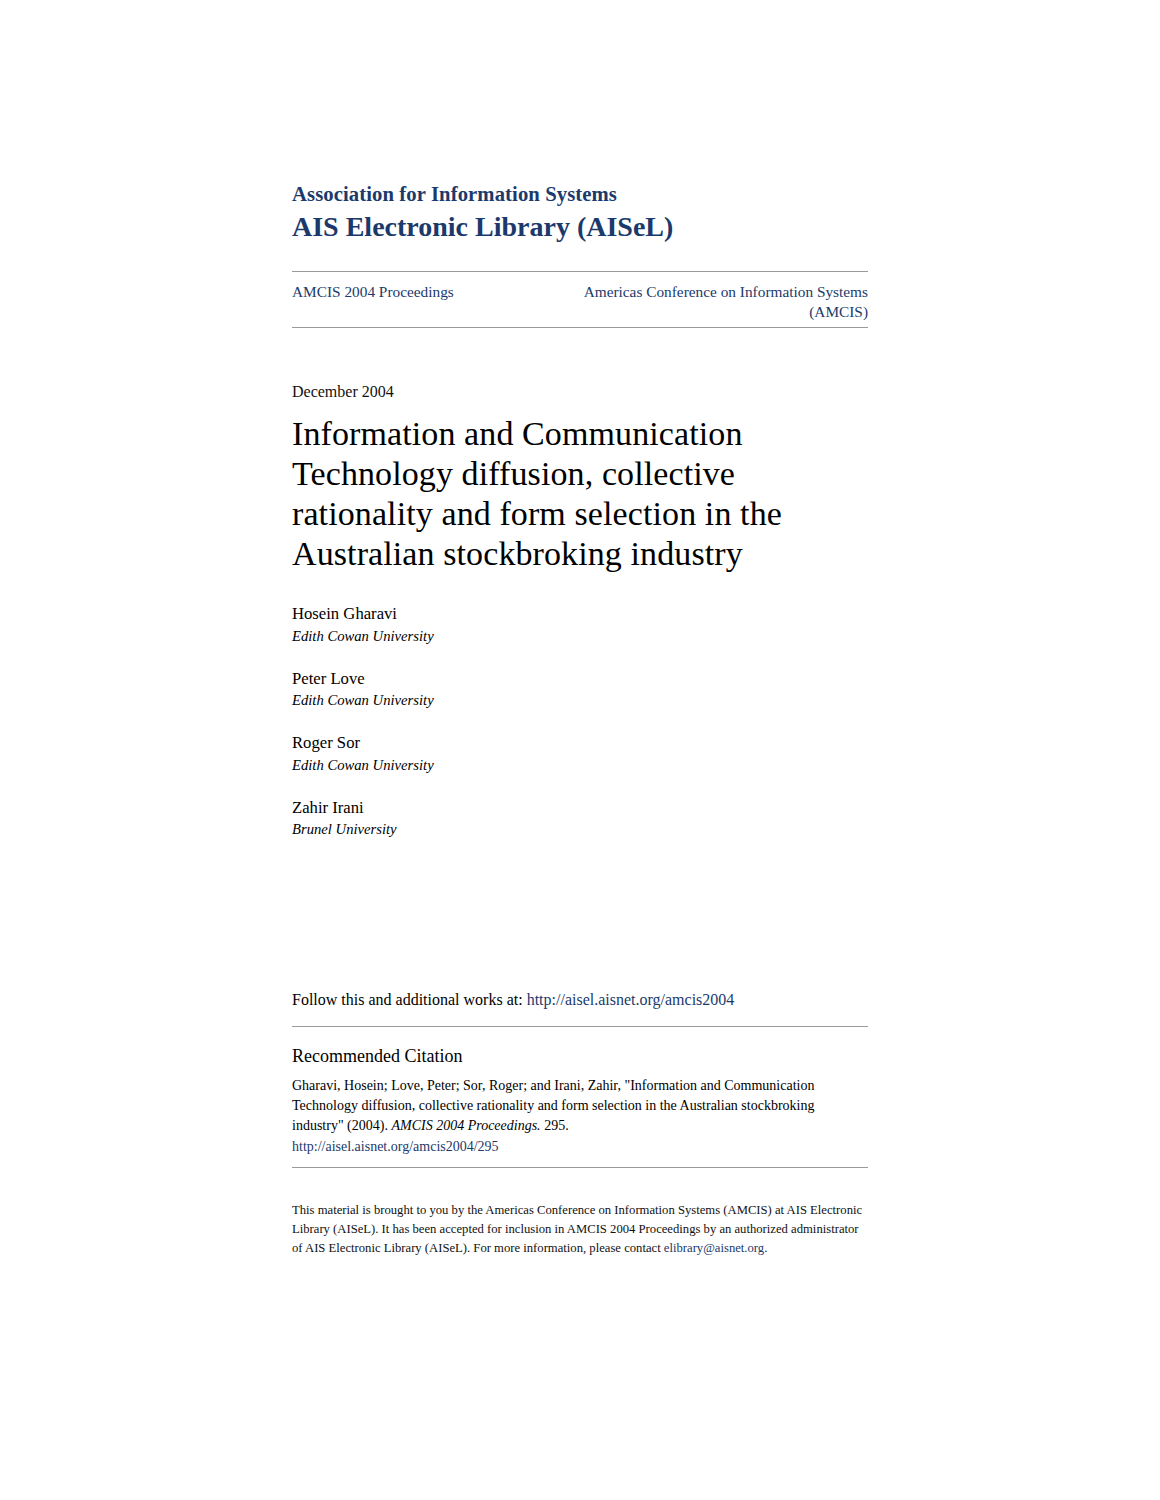Association for Information Systems
AIS Electronic Library (AISeL)
AMCIS 2004 Proceedings
Americas Conference on Information Systems
(AMCIS)
December 2004
Information and Communication Technology diffusion, collective rationality and form selection in the Australian stockbroking industry
Hosein Gharavi Edith Cowan University
Peter Love Edith Cowan University
Roger Sor Edith Cowan University
Zahir Irani Brunel University
Follow this and additional works at: http://aisel.aisnet.org/amcis2004
Recommended Citation
Gharavi, Hosein; Love, Peter; Sor, Roger; and Irani, Zahir, "Information and Communication Technology diffusion, collective rationality and form selection in the Australian stockbroking industry" (2004). AMCIS 2004 Proceedings. 295.
http://aisel.aisnet.org/amcis2004/295
This material is brought to you by the Americas Conference on Information Systems (AMCIS) at AIS Electronic Library (AISeL). It has been accepted for inclusion in AMCIS 2004 Proceedings by an authorized administrator of AIS Electronic Library (AISeL). For more information, please contact elibrary@aisnet.org.